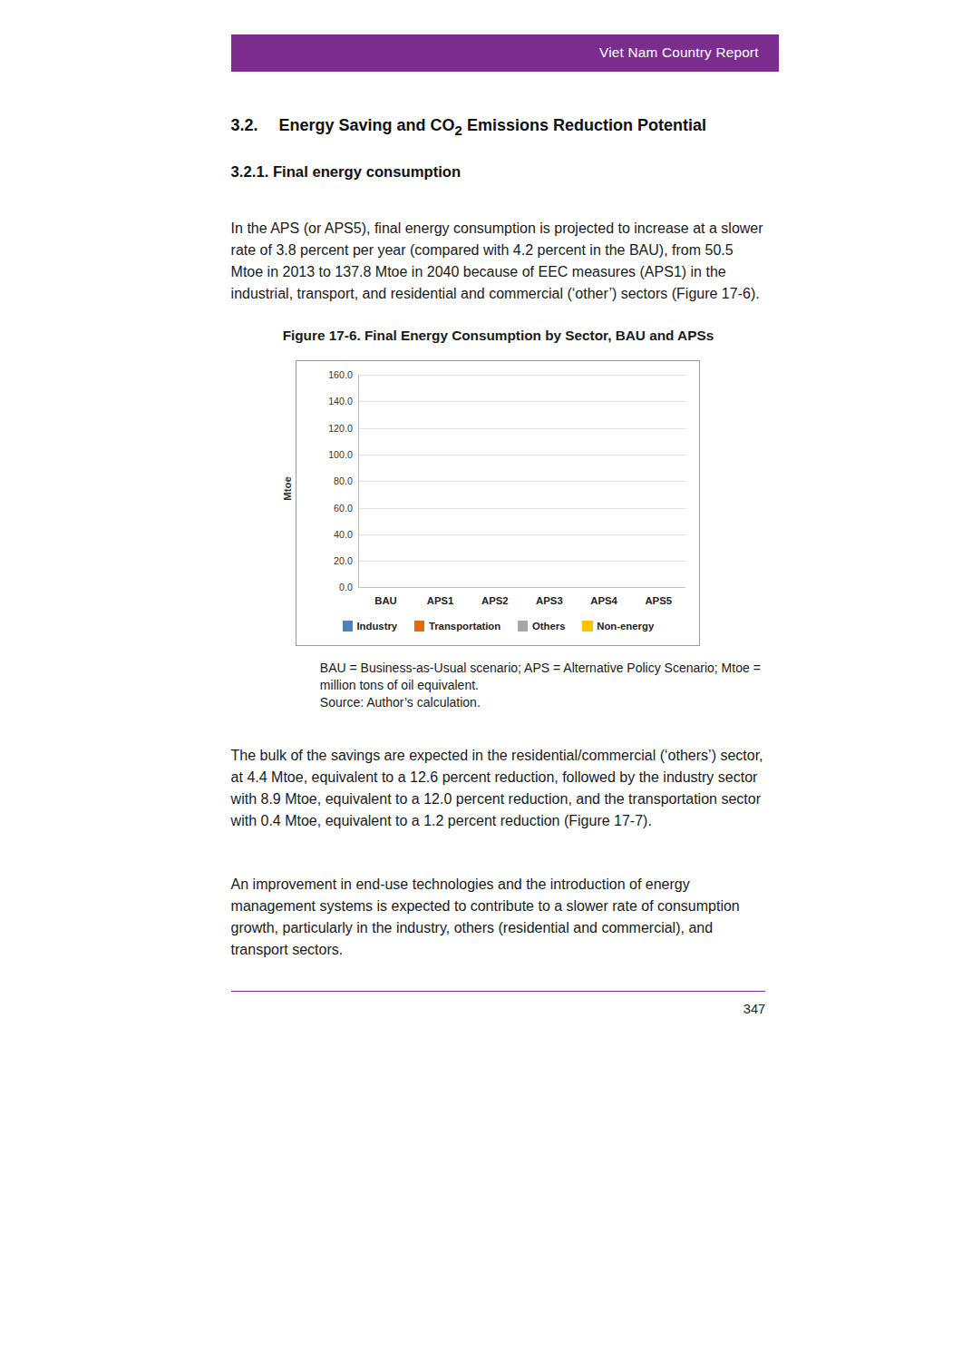Viet Nam Country Report
3.2. Energy Saving and CO2 Emissions Reduction Potential
3.2.1. Final energy consumption
In the APS (or APS5), final energy consumption is projected to increase at a slower rate of 3.8 percent per year (compared with 4.2 percent in the BAU), from 50.5 Mtoe in 2013 to 137.8 Mtoe in 2040 because of EEC measures (APS1) in the industrial, transport, and residential and commercial (‘other’) sectors (Figure 17-6).
Figure 17-6. Final Energy Consumption by Sector, BAU and APSs
Mtoe
160.0
140.0
120.0
100.0
80.0
60.0
40.0
20.0
0.0
BAU
APS1
APS2
APS3
APS4
APS5
Industry
Transportation
Others
Non-energy
BAU = Business-as-Usual scenario; APS = Alternative Policy Scenario; Mtoe = million tons of oil equivalent.
Source: Author’s calculation.
The bulk of the savings are expected in the residential/commercial (‘others’) sector, at 4.4 Mtoe, equivalent to a 12.6 percent reduction, followed by the industry sector with 8.9 Mtoe, equivalent to a 12.0 percent reduction, and the transportation sector with 0.4 Mtoe, equivalent to a 1.2 percent reduction (Figure 17-7).
An improvement in end-use technologies and the introduction of energy management systems is expected to contribute to a slower rate of consumption growth, particularly in the industry, others (residential and commercial), and transport sectors.
347